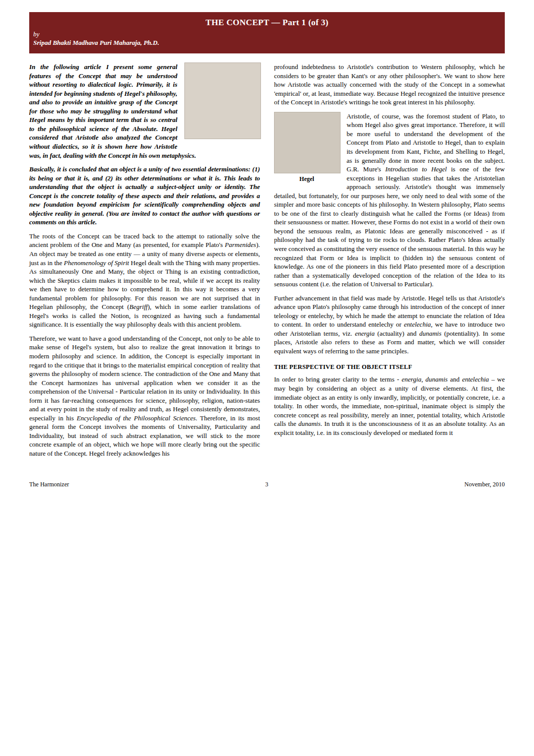THE CONCEPT — Part 1 (of 3)
by
Sripad Bhakti Madhava Puri Maharaja, Ph.D.
In the following article I present some general features of the Concept that may be understood without resorting to dialectical logic. Primarily, it is intended for beginning students of Hegel's philosophy, and also to provide an intuitive grasp of the Concept for those who may be struggling to understand what Hegel means by this important term that is so central to the philosophical science of the Absolute. Hegel considered that Aristotle also analyzed the Concept without dialectics, so it is shown here how Aristotle was, in fact, dealing with the Concept in his own metaphysics.
Basically, it is concluded that an object is a unity of two essential determinations: (1) its being or that it is, and (2) its other determinations or what it is. This leads to understanding that the object is actually a subject-object unity or identity. The Concept is the concrete totality of these aspects and their relations, and provides a new foundation beyond empiricism for scientifically comprehending objects and objective reality in general. (You are invited to contact the author with questions or comments on this article.
The roots of the Concept can be traced back to the attempt to rationally solve the ancient problem of the One and Many (as presented, for example Plato's Parmenides). An object may be treated as one entity — a unity of many diverse aspects or elements, just as in the Phenomenology of Spirit Hegel dealt with the Thing with many properties. As simultaneously One and Many, the object or Thing is an existing contradiction, which the Skeptics claim makes it impossible to be real, while if we accept its reality we then have to determine how to comprehend it. In this way it becomes a very fundamental problem for philosophy. For this reason we are not surprised that in Hegelian philosophy, the Concept (Begriff), which in some earlier translations of Hegel's works is called the Notion, is recognized as having such a fundamental significance. It is essentially the way philosophy deals with this ancient problem.
Therefore, we want to have a good understanding of the Concept, not only to be able to make sense of Hegel's system, but also to realize the great innovation it brings to modern philosophy and science. In addition, the Concept is especially important in regard to the critique that it brings to the materialist empirical conception of reality that governs the philosophy of modern science. The contradiction of the One and Many that the Concept harmonizes has universal application when we consider it as the comprehension of the Universal - Particular relation in its unity or Individuality. In this form it has far-reaching consequences for science, philosophy, religion, nation-states and at every point in the study of reality and truth, as Hegel consistently demonstrates, especially in his Encyclopedia of the Philosophical Sciences. Therefore, in its most general form the Concept involves the moments of Universality, Particularity and Individuality, but instead of such abstract explanation, we will stick to the more concrete example of an object, which we hope will more clearly bring out the specific nature of the Concept. Hegel freely acknowledges his
profound indebtedness to Aristotle's contribution to Western philosophy, which he considers to be greater than Kant's or any other philosopher's. We want to show here how Aristotle was actually concerned with the study of the Concept in a somewhat 'empirical' or, at least, immediate way. Because Hegel recognized the intuitive presence of the Concept in Aristotle's writings he took great interest in his philosophy.
Hegel
Aristotle, of course, was the foremost student of Plato, to whom Hegel also gives great importance. Therefore, it will be more useful to understand the development of the Concept from Plato and Aristotle to Hegel, than to explain its development from Kant, Fichte, and Shelling to Hegel, as is generally done in more recent books on the subject. G.R. Mure's Introduction to Hegel is one of the few exceptions in Hegelian studies that takes the Aristotelian approach seriously. Aristotle's thought was immensely detailed, but fortunately, for our purposes here, we only need to deal with some of the simpler and more basic concepts of his philosophy. In Western philosophy, Plato seems to be one of the first to clearly distinguish what he called the Forms (or Ideas) from their sensuousness or matter. However, these Forms do not exist in a world of their own beyond the sensuous realm, as Platonic Ideas are generally misconceived - as if philosophy had the task of trying to tie rocks to clouds. Rather Plato's Ideas actually were conceived as constituting the very essence of the sensuous material. In this way he recognized that Form or Idea is implicit to (hidden in) the sensuous content of knowledge. As one of the pioneers in this field Plato presented more of a description rather than a systematically developed conception of the relation of the Idea to its sensuous content (i.e. the relation of Universal to Particular).
Further advancement in that field was made by Aristotle. Hegel tells us that Aristotle's advance upon Plato's philosophy came through his introduction of the concept of inner teleology or entelechy, by which he made the attempt to enunciate the relation of Idea to content. In order to understand entelechy or entelechia, we have to introduce two other Aristotelian terms, viz. energia (actuality) and dunamis (potentiality). In some places, Aristotle also refers to these as Form and matter, which we will consider equivalent ways of referring to the same principles.
THE PERSPECTIVE OF THE OBJECT ITSELF
In order to bring greater clarity to the terms - energia, dunamis and entelechia – we may begin by considering an object as a unity of diverse elements. At first, the immediate object as an entity is only inwardly, implicitly, or potentially concrete, i.e. a totality. In other words, the immediate, non-spiritual, inanimate object is simply the concrete concept as real possibility, merely an inner, potential totality, which Aristotle calls the dunamis. In truth it is the unconsciousness of it as an absolute totality. As an explicit totality, i.e. in its consciously developed or mediated form it
The Harmonizer
3
November, 2010